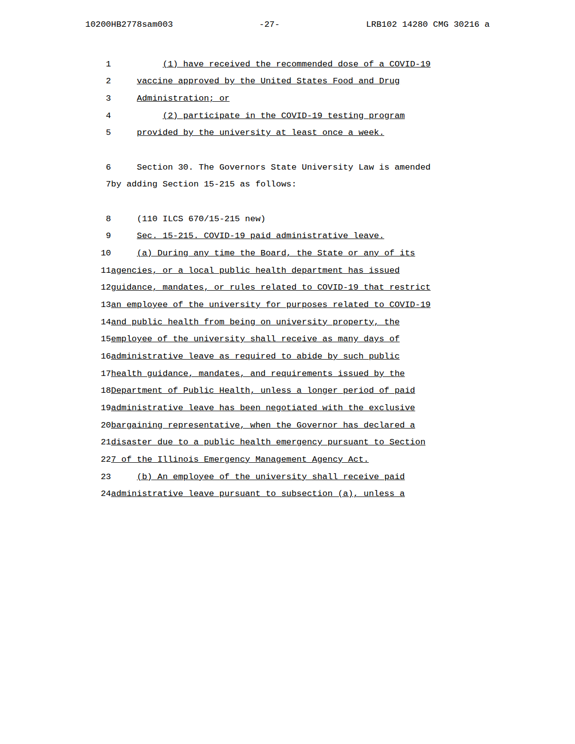10200HB2778sam003 -27- LRB102 14280 CMG 30216 a
| 1 | (1) have received the recommended dose of a COVID-19 |
| 2 | vaccine approved by the United States Food and Drug |
| 3 | Administration; or |
| 4 | (2) participate in the COVID-19 testing program |
| 5 | provided by the university at least once a week. |
| 6 | Section 30. The Governors State University Law is amended |
| 7 | by adding Section 15-215 as follows: |
| 8 | (110 ILCS 670/15-215 new) |
| 9 | Sec. 15-215. COVID-19 paid administrative leave. |
| 10 | (a) During any time the Board, the State or any of its |
| 11 | agencies, or a local public health department has issued |
| 12 | guidance, mandates, or rules related to COVID-19 that restrict |
| 13 | an employee of the university for purposes related to COVID-19 |
| 14 | and public health from being on university property, the |
| 15 | employee of the university shall receive as many days of |
| 16 | administrative leave as required to abide by such public |
| 17 | health guidance, mandates, and requirements issued by the |
| 18 | Department of Public Health, unless a longer period of paid |
| 19 | administrative leave has been negotiated with the exclusive |
| 20 | bargaining representative, when the Governor has declared a |
| 21 | disaster due to a public health emergency pursuant to Section |
| 22 | 7 of the Illinois Emergency Management Agency Act. |
| 23 | (b) An employee of the university shall receive paid |
| 24 | administrative leave pursuant to subsection (a), unless a |